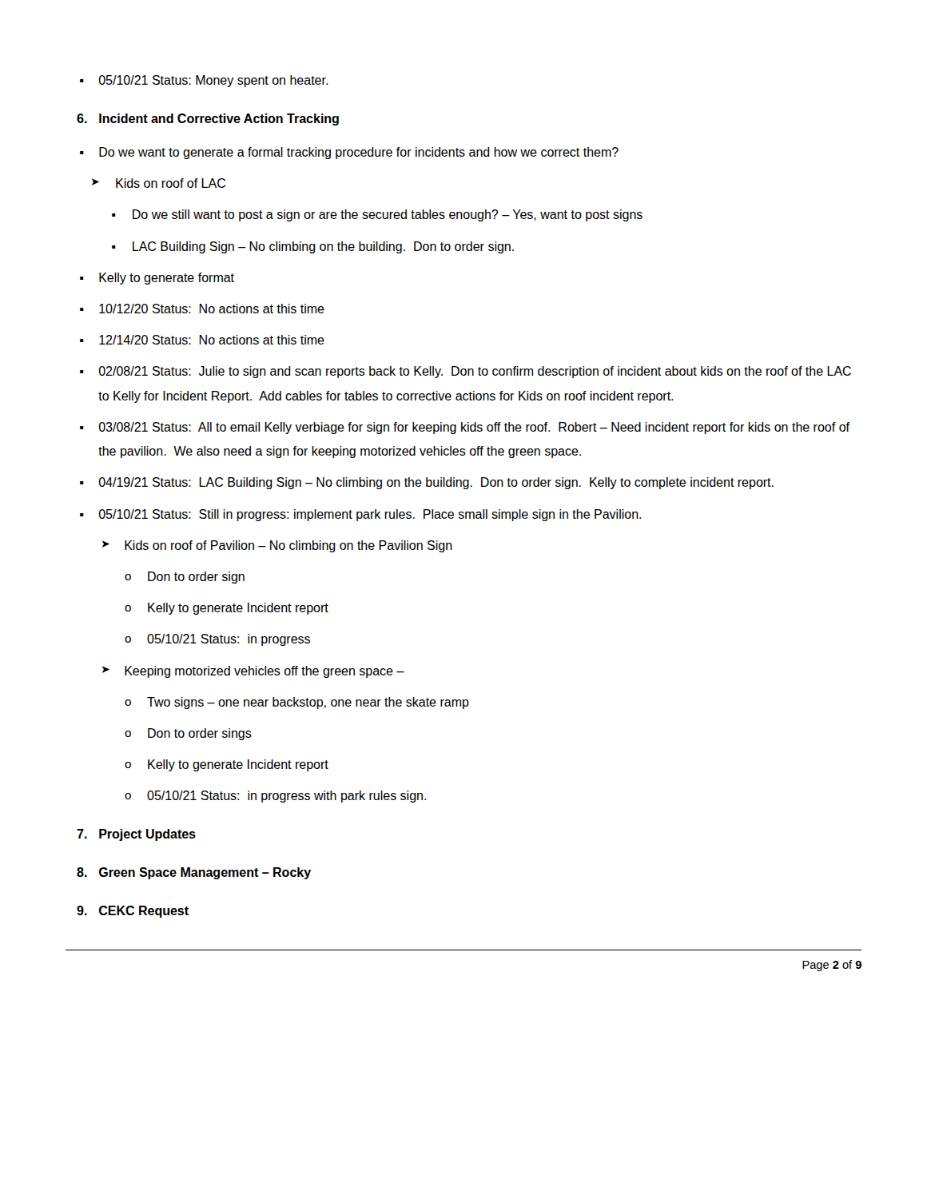05/10/21 Status: Money spent on heater.
Incident and Corrective Action Tracking
Do we want to generate a formal tracking procedure for incidents and how we correct them?
Kids on roof of LAC
Do we still want to post a sign or are the secured tables enough? – Yes, want to post signs
LAC Building Sign – No climbing on the building. Don to order sign.
Kelly to generate format
10/12/20 Status: No actions at this time
12/14/20 Status: No actions at this time
02/08/21 Status: Julie to sign and scan reports back to Kelly. Don to confirm description of incident about kids on the roof of the LAC to Kelly for Incident Report. Add cables for tables to corrective actions for Kids on roof incident report.
03/08/21 Status: All to email Kelly verbiage for sign for keeping kids off the roof. Robert – Need incident report for kids on the roof of the pavilion. We also need a sign for keeping motorized vehicles off the green space.
04/19/21 Status: LAC Building Sign – No climbing on the building. Don to order sign. Kelly to complete incident report.
05/10/21 Status: Still in progress: implement park rules. Place small simple sign in the Pavilion.
Kids on roof of Pavilion – No climbing on the Pavilion Sign
Don to order sign
Kelly to generate Incident report
05/10/21 Status: in progress
Keeping motorized vehicles off the green space –
Two signs – one near backstop, one near the skate ramp
Don to order sings
Kelly to generate Incident report
05/10/21 Status: in progress with park rules sign.
Project Updates
Green Space Management – Rocky
CEKC Request
Page 2 of 9